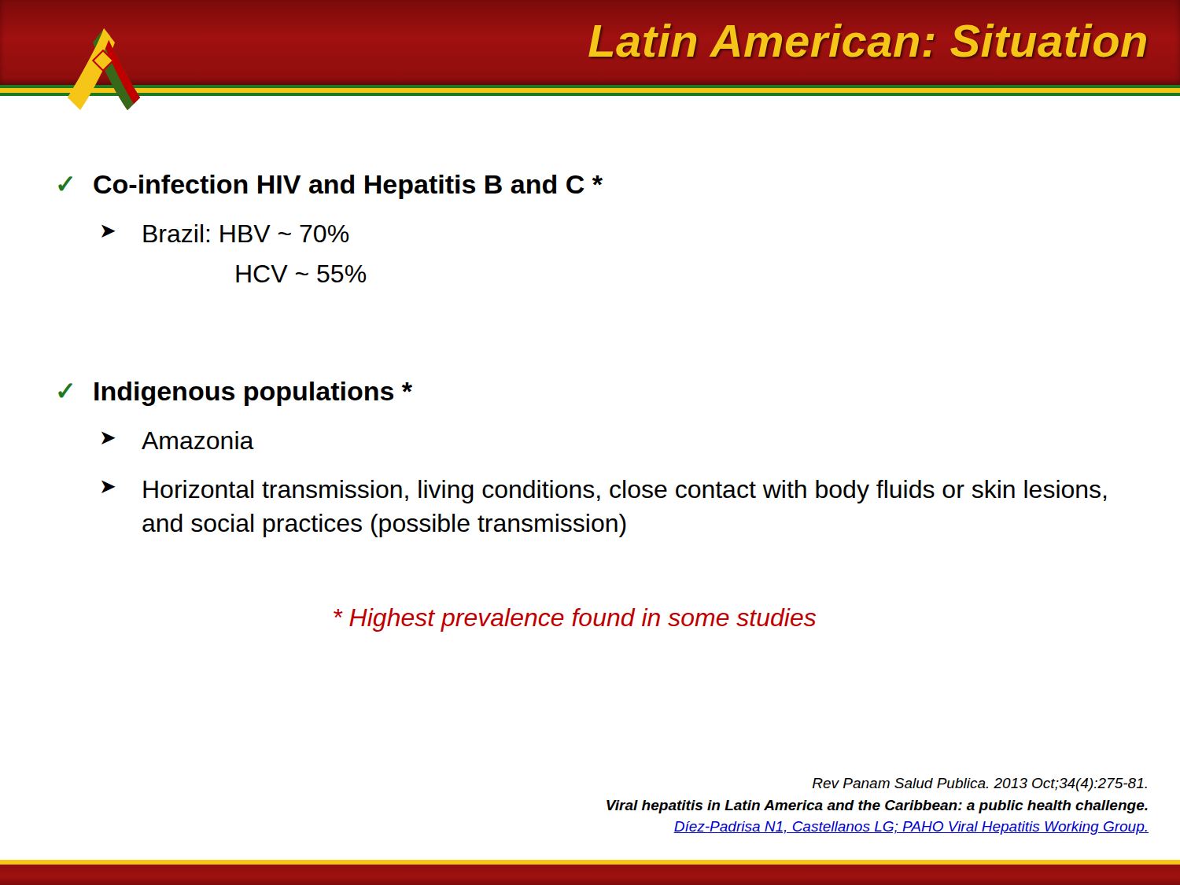Latin American: Situation
Co-infection HIV and Hepatitis B and C *
Brazil: HBV ~ 70% HCV ~ 55%
Indigenous populations *
Amazonia
Horizontal transmission, living conditions, close contact with body fluids or skin lesions, and social practices (possible transmission)
* Highest prevalence found in some studies
Rev Panam Salud Publica. 2013 Oct;34(4):275-81.
Viral hepatitis in Latin America and the Caribbean: a public health challenge.
Díez-Padrisa N1, Castellanos LG; PAHO Viral Hepatitis Working Group.